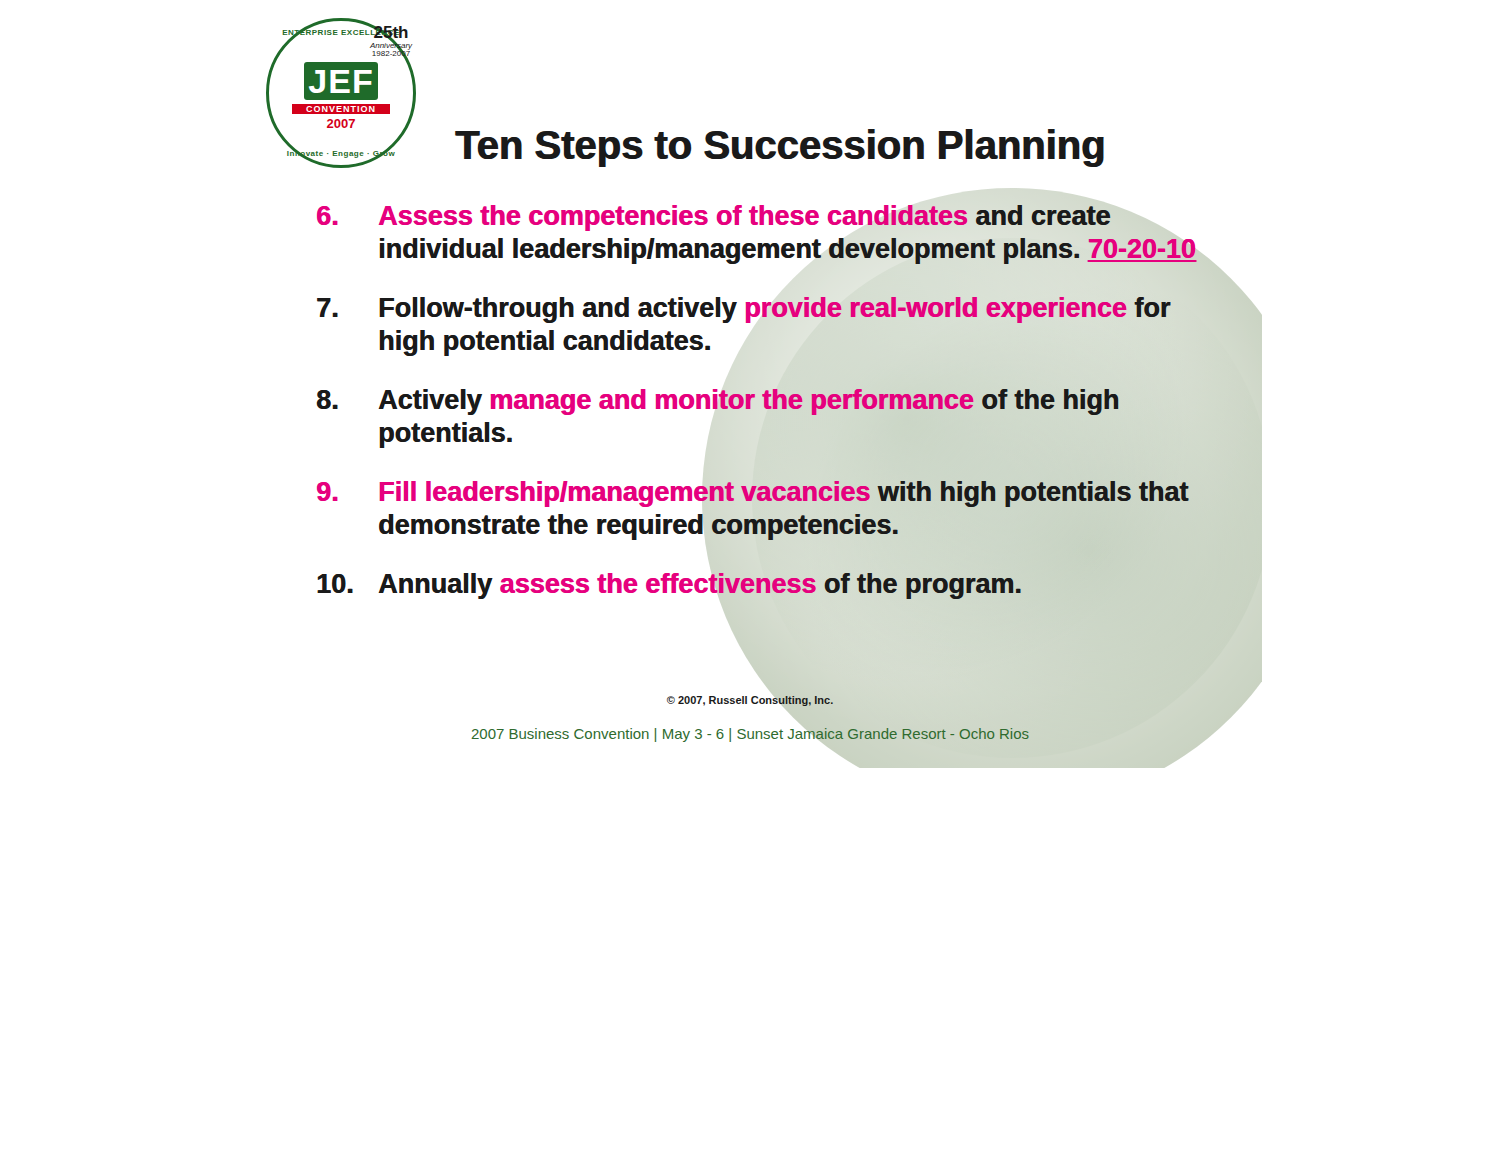ENTERPRISE EXCELLENCE
JEF
CONVENTION
2007
Innovate · Engage · Grow
25th
Anniversary
1982-2007
Ten Steps to Succession Planning
Assess the competencies of these candidates and create individual leadership/management development plans. 70-20-10
Follow-through and actively provide real-world experience for high potential candidates.
Actively manage and monitor the performance of the high potentials.
Fill leadership/management vacancies with high potentials that demonstrate the required competencies.
Annually assess the effectiveness of the program.
© 2007, Russell Consulting, Inc.
2007 Business Convention | May 3 - 6 | Sunset Jamaica Grande Resort - Ocho Rios